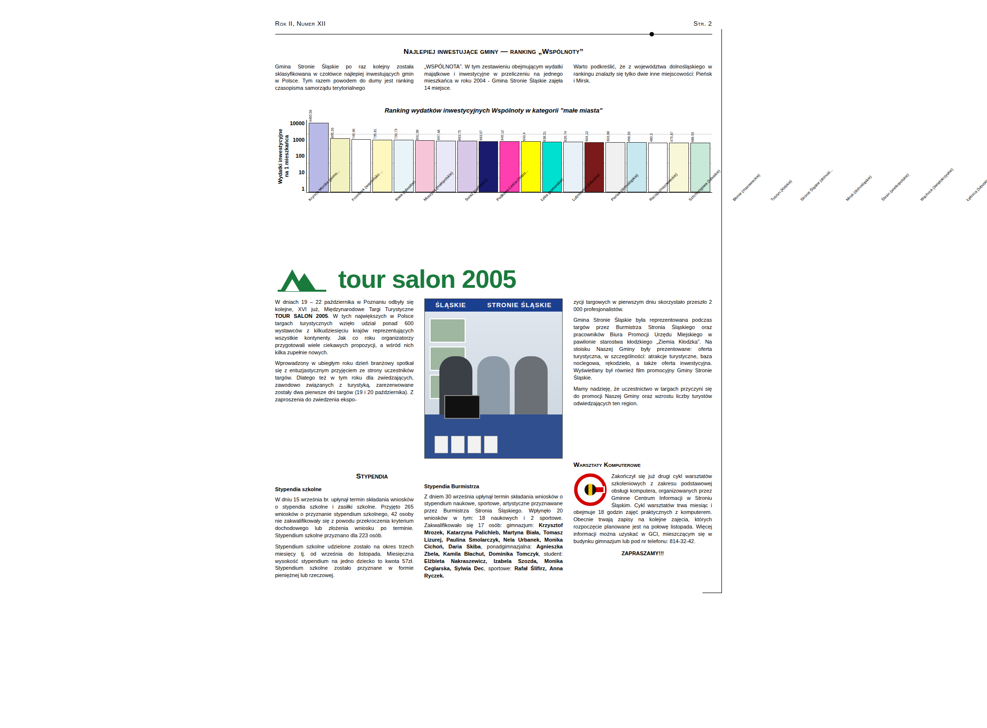Rok II, Numer XII
Str. 2
Najlepiej inwestujące gminy — ranking „Wspólnoty”
Gmina Stronie Śląskie po raz kolejny została sklasyfikowana w czołówce najlepiej inwestujących gmin w Polsce. Tym razem powodem do dumy jest ranking czasopisma samorządu terytorialnego
„WSPÓLNOTA”. W tym zestawieniu obejmującym wydatki majątkowe i inwestycyjne w przeliczeniu na jednego mieszkańca w roku 2004 - Gmina Stronie Śląskie zajęła 14 miejsce.
Warto podkreślić, że z województwa dolnośląskiego w rankingu znalazły się tylko dwie inne miejscowości: Pieńsk i Mirsk.
Ranking wydatków inwestycyjnych Wspólnoty w kategorii "małe miasta"
Wydatki inwestycyjne
na 1 mieszkańca
10000
1000
100
10
1
4465,58
895,33
749,96
735,81
733,73
831,98
697,48
663,75
663,07
649,12
643,4
638,51
626,74
604,12
603,68
498,93
480,3
475,87
488,93
Krynica Morska (pomo...
Frombork (warmińsko ...
Iłowa (lubuskie)
Muszyna (małopolskie)
Suraż (podlaskie)
Podkowa Leśna (mazo...
Łeba (pomorskie)
Lubniewice (lubuskie)
Pieńsk (dolnośląskie)
Raciąż (mazowieckie)
Szlichtyngowa (lubuskie)
Błonie (mazowieckie)
Tuszyn (łódzkie)
Stronie Śląskie (dolnośl...
Mirsk (dolnośląskie)
Ślesin (wielkopolskie)
Wąchock (świętokrzyskie)
Łęknica (lubuskie)
Suchowola (podlaskie)
tour salon 2005
W dniach 19 – 22 października w Poznaniu odbyły się kolejne, XVI już, Międzynarodowe Targi Turystyczne TOUR SALON 2005. W tych największych w Polsce targach turystycznych wzięło udział ponad 600 wystawców z kilkudziesięciu krajów reprezentujących wszystkie kontynenty. Jak co roku organizatorzy przygotowali wiele ciekawych propozycji, a wśród nich kilka zupełnie nowych.
Wprowadzony w ubiegłym roku dzień branżowy spotkał się z entuzjastycznym przyjęciem ze strony uczestników targów. Dlatego też w tym roku dla zwiedzających, zawodowo związanych z turystyką, zarezerwowane zostały dwa pierwsze dni targów (19 i 20 października). Z zaproszenia do zwiedzenia ekspo-
ŚLĄSKIE STRONIE ŚLĄSKIE
zycji targowych w pierwszym dniu skorzystało przeszło 2 000 profesjonalistów.
Gmina Stronie Śląskie była reprezentowana podczas targów przez Burmistrza Stronia Śląskiego oraz pracowników Biura Promocji Urzędu Miejskiego w pawilonie starostwa kłodzkiego „Ziemia Kłodzka”. Na stoisku Naszej Gminy były prezentowane: oferta turystyczna, w szczególności: atrakcje turystyczne, baza noclegowa, rękodzieło, a także oferta inwestycyjna. Wyświetlany był również film promocyjny Gminy Stronie Śląskie.
Mamy nadzieję, że uczestnictwo w targach przyczyni się do promocji Naszej Gminy oraz wzrostu liczby turystów odwiedzających ten region.
Stypendia
Stypendia szkolne
W dniu 15 września br. upłynął termin składania wniosków o stypendia szkolne i zasiłki szkolne. Przyjęto 265 wniosków o przyznanie stypendium szkolnego, 42 osoby nie zakwalifikowały się z powodu przekroczenia kryterium dochodowego lub złożenia wniosku po terminie. Stypendium szkolne przyznano dla 223 osób.
Stypendium szkolne udzielone zostało na okres trzech miesięcy tj. od września do listopada. Miesięczna wysokość stypendium na jedno dziecko to kwota 57zł. Stypendium szkolne zostało przyznane w formie pieniężnej lub rzeczowej.
Stypendia Burmistrza
Z dniem 30 września upłynął termin składania wniosków o stypendium naukowe, sportowe, artystyczne przyznawane przez Burmistrza Stronia Śląskiego. Wpłynęło 20 wniosków w tym: 18 naukowych i 2 sportowe. Zakwalifikowało się 17 osób: gimnazjum: Krzysztof Mrozek, Katarzyna Palichleb, Martyna Biała, Tomasz Lizurej, Paulina Smolarczyk, Nela Urbanek, Monika Cichoń, Daria Skiba, ponadgimnazjalna: Agnieszka Zbela, Kamila Błachut, Dominika Tomczyk, student: Elżbieta Nakraszewicz, Izabela Szozda, Monika Ceglarska, Sylwia Dec, sportowe: Rafał Ślifirz, Anna Ryczek.
Warsztaty Komputerowe
Zakończył się już drugi cykl warsztatów szkoleniowych z zakresu podstawowej obsługi komputera, organizowanych przez Gminne Centrum Informacji w Stroniu Śląskim. Cykl warsztatów trwa miesiąc i obejmuje 18 godzin zajęć praktycznych z komputerem. Obecnie trwają zapisy na kolejne zajęcia, których rozpoczęcie planowane jest na połowę listopada. Więcej informacji można uzyskać w GCI, mieszczącym się w budynku gimnazjum lub pod nr telefonu: 814-32-42.
ZAPRASZAMY!!!